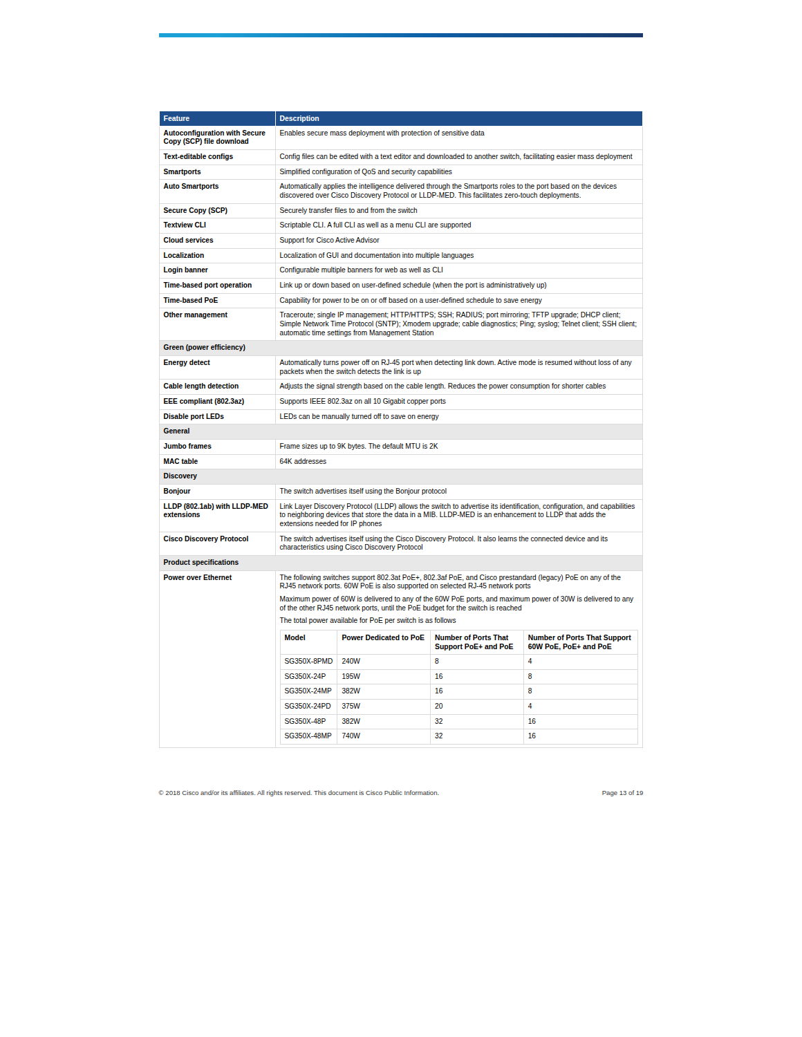| Feature | Description |
| --- | --- |
| Autoconfiguration with Secure Copy (SCP) file download | Enables secure mass deployment with protection of sensitive data |
| Text-editable configs | Config files can be edited with a text editor and downloaded to another switch, facilitating easier mass deployment |
| Smartports | Simplified configuration of QoS and security capabilities |
| Auto Smartports | Automatically applies the intelligence delivered through the Smartports roles to the port based on the devices discovered over Cisco Discovery Protocol or LLDP-MED. This facilitates zero-touch deployments. |
| Secure Copy (SCP) | Securely transfer files to and from the switch |
| Textview CLI | Scriptable CLI. A full CLI as well as a menu CLI are supported |
| Cloud services | Support for Cisco Active Advisor |
| Localization | Localization of GUI and documentation into multiple languages |
| Login banner | Configurable multiple banners for web as well as CLI |
| Time-based port operation | Link up or down based on user-defined schedule (when the port is administratively up) |
| Time-based PoE | Capability for power to be on or off based on a user-defined schedule to save energy |
| Other management | Traceroute; single IP management; HTTP/HTTPS; SSH; RADIUS; port mirroring; TFTP upgrade; DHCP client; Simple Network Time Protocol (SNTP); Xmodem upgrade; cable diagnostics; Ping; syslog; Telnet client; SSH client; automatic time settings from Management Station |
| Green (power efficiency) |
| Energy detect | Automatically turns power off on RJ-45 port when detecting link down. Active mode is resumed without loss of any packets when the switch detects the link is up |
| Cable length detection | Adjusts the signal strength based on the cable length. Reduces the power consumption for shorter cables |
| EEE compliant (802.3az) | Supports IEEE 802.3az on all 10 Gigabit copper ports |
| Disable port LEDs | LEDs can be manually turned off to save on energy |
| General |
| Jumbo frames | Frame sizes up to 9K bytes. The default MTU is 2K |
| MAC table | 64K addresses |
| Discovery |
| Bonjour | The switch advertises itself using the Bonjour protocol |
| LLDP (802.1ab) with LLDP-MED extensions | Link Layer Discovery Protocol (LLDP) allows the switch to advertise its identification, configuration, and capabilities to neighboring devices that store the data in a MIB. LLDP-MED is an enhancement to LLDP that adds the extensions needed for IP phones |
| Cisco Discovery Protocol | The switch advertises itself using the Cisco Discovery Protocol. It also learns the connected device and its characteristics using Cisco Discovery Protocol |
| Product specifications |
| Power over Ethernet | The following switches support 802.3at PoE+, 802.3af PoE, and Cisco prestandard (legacy) PoE on any of the RJ45 network ports. 60W PoE is also supported on selected RJ-45 network ports Maximum power of 60W is delivered to any of the 60W PoE ports, and maximum power of 30W is delivered to any of the other RJ45 network ports, until the PoE budget for the switch is reached The total power available for PoE per switch is as follows / Model / Power Dedicated to PoE / Number of Ports That Support PoE+ and PoE / Number of Ports That Support 60W PoE, PoE+ and PoE / / --- / --- / --- / --- / / SG350X-8PMD / 240W / 8 / 4 / / SG350X-24P / 195W / 16 / 8 / / SG350X-24MP / 382W / 16 / 8 / / SG350X-24PD / 375W / 20 / 4 / / SG350X-48P / 382W / 32 / 16 / / SG350X-48MP / 740W / 32 / 16 / |
© 2018 Cisco and/or its affiliates. All rights reserved. This document is Cisco Public Information. Page 13 of 19